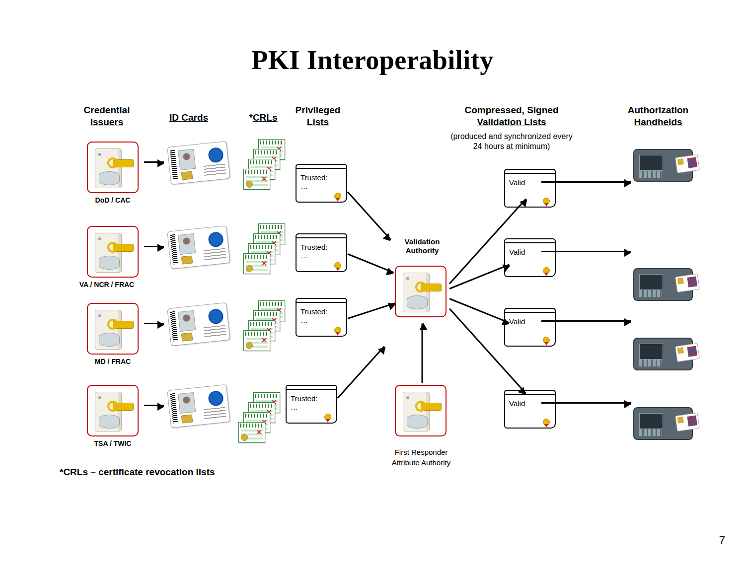PKI Interoperability
Credential
Issuers
ID Cards
*CRLs
Privileged
Lists
Compressed, Signed
Validation Lists
(produced and synchronized every
24 hours at minimum)
Authorization
Handhelds
DoD / CAC
✕
✕
✕
✕
Trusted:
…
VA / NCR / FRAC
✕
✕
✕
✕
Trusted:
…
MD / FRAC
✕
✕
✕
✕
Trusted:
…
TSA / TWIC
✕
✕
✕
✕
Trusted:
…
Validation
Authority
First Responder
Attribute Authority
Valid
Valid
Valid
Valid
*CRLs – certificate revocation lists
7